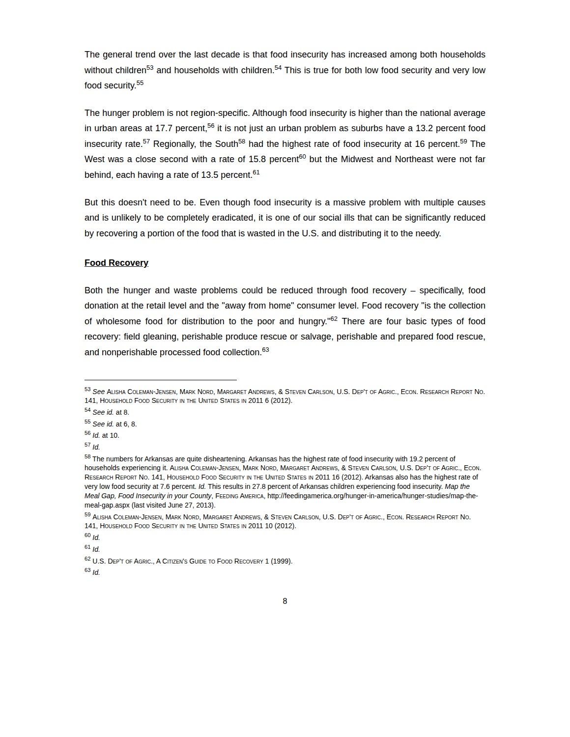The general trend over the last decade is that food insecurity has increased among both households without children53 and households with children.54 This is true for both low food security and very low food security.55
The hunger problem is not region-specific. Although food insecurity is higher than the national average in urban areas at 17.7 percent,56 it is not just an urban problem as suburbs have a 13.2 percent food insecurity rate.57 Regionally, the South58 had the highest rate of food insecurity at 16 percent.59 The West was a close second with a rate of 15.8 percent60 but the Midwest and Northeast were not far behind, each having a rate of 13.5 percent.61
But this doesn't need to be. Even though food insecurity is a massive problem with multiple causes and is unlikely to be completely eradicated, it is one of our social ills that can be significantly reduced by recovering a portion of the food that is wasted in the U.S. and distributing it to the needy.
Food Recovery
Both the hunger and waste problems could be reduced through food recovery – specifically, food donation at the retail level and the "away from home" consumer level. Food recovery "is the collection of wholesome food for distribution to the poor and hungry."62 There are four basic types of food recovery: field gleaning, perishable produce rescue or salvage, perishable and prepared food rescue, and nonperishable processed food collection.63
53 See Alisha Coleman-Jensen, Mark Nord, Margaret Andrews, & Steven Carlson, U.S. Dep't of Agric., Econ. Research Report No. 141, Household Food Security in the United States in 2011 6 (2012).
54 See id. at 8.
55 See id. at 6, 8.
56 Id. at 10.
57 Id.
58 The numbers for Arkansas are quite disheartening. Arkansas has the highest rate of food insecurity with 19.2 percent of households experiencing it. Alisha Coleman-Jensen, Mark Nord, Margaret Andrews, & Steven Carlson, U.S. Dep't of Agric., Econ. Research Report No. 141, Household Food Security in the United States in 2011 16 (2012). Arkansas also has the highest rate of very low food security at 7.6 percent. Id. This results in 27.8 percent of Arkansas children experiencing food insecurity. Map the Meal Gap, Food Insecurity in your County, Feeding America, http://feedingamerica.org/hunger-in-america/hunger-studies/map-the-meal-gap.aspx (last visited June 27, 2013).
59 Alisha Coleman-Jensen, Mark Nord, Margaret Andrews, & Steven Carlson, U.S. Dep't of Agric., Econ. Research Report No. 141, Household Food Security in the United States in 2011 10 (2012).
60 Id.
61 Id.
62 U.S. Dep't of Agric., A Citizen's Guide to Food Recovery 1 (1999).
63 Id.
8